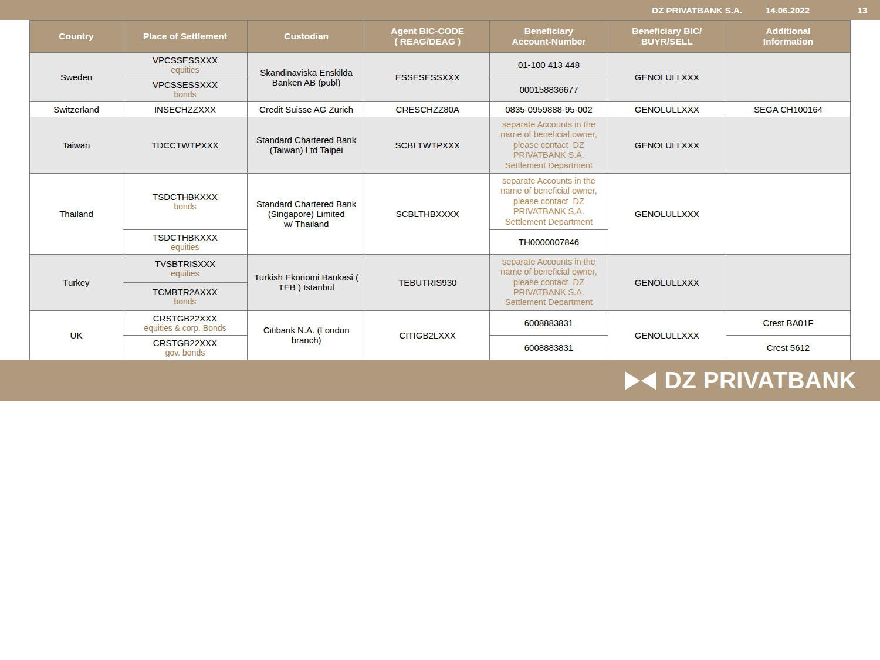DZ PRIVATBANK S.A. 14.06.2022 13
| Country | Place of Settlement | Custodian | Agent BIC-CODE ( REAG/DEAG ) | Beneficiary Account-Number | Beneficiary BIC/ BUYR/SELL | Additional Information |
| --- | --- | --- | --- | --- | --- | --- |
| Sweden | VPCSSESSXXX equities | Skandinaviska Enskilda Banken AB (publ) | ESSESESSXXX | 01-100 413 448 | GENOLULLXXX | |
| VPCSSESSXXX bonds | 000158836677 |
| Switzerland | INSECHZZXXX | Credit Suisse AG Zürich | CRESCHZZ80A | 0835-0959888-95-002 | GENOLULLXXX | SEGA CH100164 |
| Taiwan | TDCCTWTPXXX | Standard Chartered Bank (Taiwan) Ltd Taipei | SCBLTWTPXXX | separate Accounts in the name of beneficial owner, please contact DZ PRIVATBANK S.A. Settlement Department | GENOLULLXXX | |
| Thailand | TSDCTHBKXXX bonds | Standard Chartered Bank (Singapore) Limited w/ Thailand | SCBLTHBXXXX | separate Accounts in the name of beneficial owner, please contact DZ PRIVATBANK S.A. Settlement Department | GENOLULLXXX | |
| TSDCTHBKXXX equities | TH0000007846 |
| Turkey | TVSBTRISXXX equities | Turkish Ekonomi Bankasi ( TEB ) Istanbul | TEBUTRIS930 | separate Accounts in the name of beneficial owner, please contact DZ PRIVATBANK S.A. Settlement Department | GENOLULLXXX | |
| TCMBTR2AXXX bonds |
| UK | CRSTGB22XXX equities & corp. Bonds | Citibank N.A. (London branch) | CITIGB2LXXX | 6008883831 | GENOLULLXXX | Crest BA01F |
| CRSTGB22XXX gov. bonds | 6008883831 | Crest 5612 |
DZ PRIVATBANK